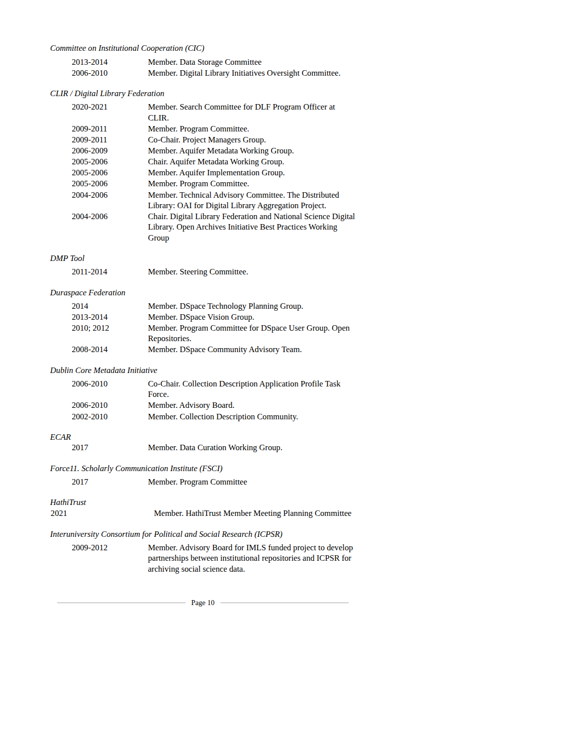Committee on Institutional Cooperation (CIC)
| 2013-2014 | Member. Data Storage Committee |
| 2006-2010 | Member. Digital Library Initiatives Oversight Committee. |
CLIR / Digital Library Federation
| 2020-2021 | Member. Search Committee for DLF Program Officer at CLIR. |
| 2009-2011 | Member. Program Committee. |
| 2009-2011 | Co-Chair. Project Managers Group. |
| 2006-2009 | Member. Aquifer Metadata Working Group. |
| 2005-2006 | Chair. Aquifer Metadata Working Group. |
| 2005-2006 | Member. Aquifer Implementation Group. |
| 2005-2006 | Member. Program Committee. |
| 2004-2006 | Member. Technical Advisory Committee. The Distributed Library: OAI for Digital Library Aggregation Project. |
| 2004-2006 | Chair. Digital Library Federation and National Science Digital Library. Open Archives Initiative Best Practices Working Group |
DMP Tool
| 2011-2014 | Member. Steering Committee. |
Duraspace Federation
| 2014 | Member. DSpace Technology Planning Group. |
| 2013-2014 | Member. DSpace Vision Group. |
| 2010; 2012 | Member. Program Committee for DSpace User Group. Open Repositories. |
| 2008-2014 | Member. DSpace Community Advisory Team. |
Dublin Core Metadata Initiative
| 2006-2010 | Co-Chair. Collection Description Application Profile Task Force. |
| 2006-2010 | Member. Advisory Board. |
| 2002-2010 | Member. Collection Description Community. |
ECAR
| 2017 | Member. Data Curation Working Group. |
Force11. Scholarly Communication Institute (FSCI)
| 2017 | Member. Program Committee |
HathiTrust
| 2021 | Member. HathiTrust Member Meeting Planning Committee |
Interuniversity Consortium for Political and Social Research (ICPSR)
| 2009-2012 | Member. Advisory Board for IMLS funded project to develop partnerships between institutional repositories and ICPSR for archiving social science data. |
Page 10